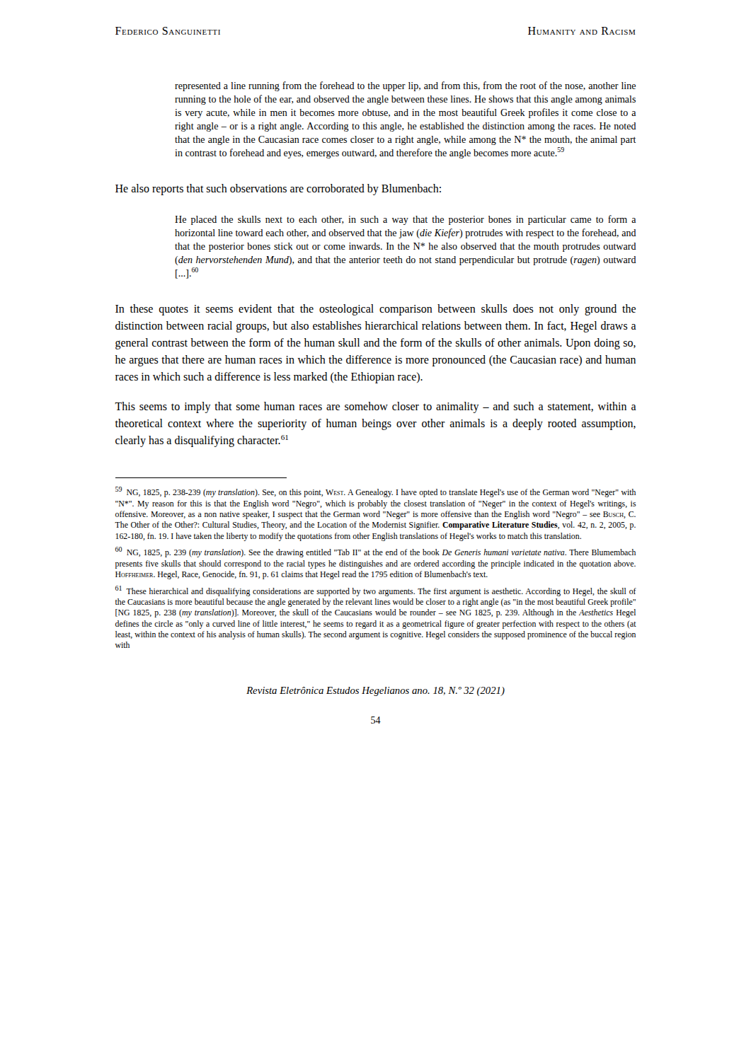Federico Sanguinetti Humanity and Racism
represented a line running from the forehead to the upper lip, and from this, from the root of the nose, another line running to the hole of the ear, and observed the angle between these lines. He shows that this angle among animals is very acute, while in men it becomes more obtuse, and in the most beautiful Greek profiles it come close to a right angle – or is a right angle. According to this angle, he established the distinction among the races. He noted that the angle in the Caucasian race comes closer to a right angle, while among the N* the mouth, the animal part in contrast to forehead and eyes, emerges outward, and therefore the angle becomes more acute.59
He also reports that such observations are corroborated by Blumenbach:
He placed the skulls next to each other, in such a way that the posterior bones in particular came to form a horizontal line toward each other, and observed that the jaw (die Kiefer) protrudes with respect to the forehead, and that the posterior bones stick out or come inwards. In the N* he also observed that the mouth protrudes outward (den hervorstehenden Mund), and that the anterior teeth do not stand perpendicular but protrude (ragen) outward [...].60
In these quotes it seems evident that the osteological comparison between skulls does not only ground the distinction between racial groups, but also establishes hierarchical relations between them. In fact, Hegel draws a general contrast between the form of the human skull and the form of the skulls of other animals. Upon doing so, he argues that there are human races in which the difference is more pronounced (the Caucasian race) and human races in which such a difference is less marked (the Ethiopian race).
This seems to imply that some human races are somehow closer to animality – and such a statement, within a theoretical context where the superiority of human beings over other animals is a deeply rooted assumption, clearly has a disqualifying character.61
59 NG, 1825, p. 238-239 (my translation). See, on this point, West. A Genealogy. I have opted to translate Hegel's use of the German word "Neger" with "N*". My reason for this is that the English word "Negro", which is probably the closest translation of "Neger" in the context of Hegel's writings, is offensive. Moreover, as a non native speaker, I suspect that the German word "Neger" is more offensive than the English word "Negro" – see Busch, C. The Other of the Other?: Cultural Studies, Theory, and the Location of the Modernist Signifier. Comparative Literature Studies, vol. 42, n. 2, 2005, p. 162-180, fn. 19. I have taken the liberty to modify the quotations from other English translations of Hegel's works to match this translation.
60 NG, 1825, p. 239 (my translation). See the drawing entitled "Tab II" at the end of the book De Generis humani varietate nativa. There Blumembach presents five skulls that should correspond to the racial types he distinguishes and are ordered according the principle indicated in the quotation above. Hoffheimer. Hegel, Race, Genocide, fn. 91, p. 61 claims that Hegel read the 1795 edition of Blumenbach's text.
61 These hierarchical and disqualifying considerations are supported by two arguments. The first argument is aesthetic. According to Hegel, the skull of the Caucasians is more beautiful because the angle generated by the relevant lines would be closer to a right angle (as "in the most beautiful Greek profile" [NG 1825, p. 238 (my translation)]. Moreover, the skull of the Caucasians would be rounder – see NG 1825, p. 239. Although in the Aesthetics Hegel defines the circle as "only a curved line of little interest," he seems to regard it as a geometrical figure of greater perfection with respect to the others (at least, within the context of his analysis of human skulls). The second argument is cognitive. Hegel considers the supposed prominence of the buccal region with
Revista Eletrônica Estudos Hegelianos ano. 18, N.º 32 (2021)
54